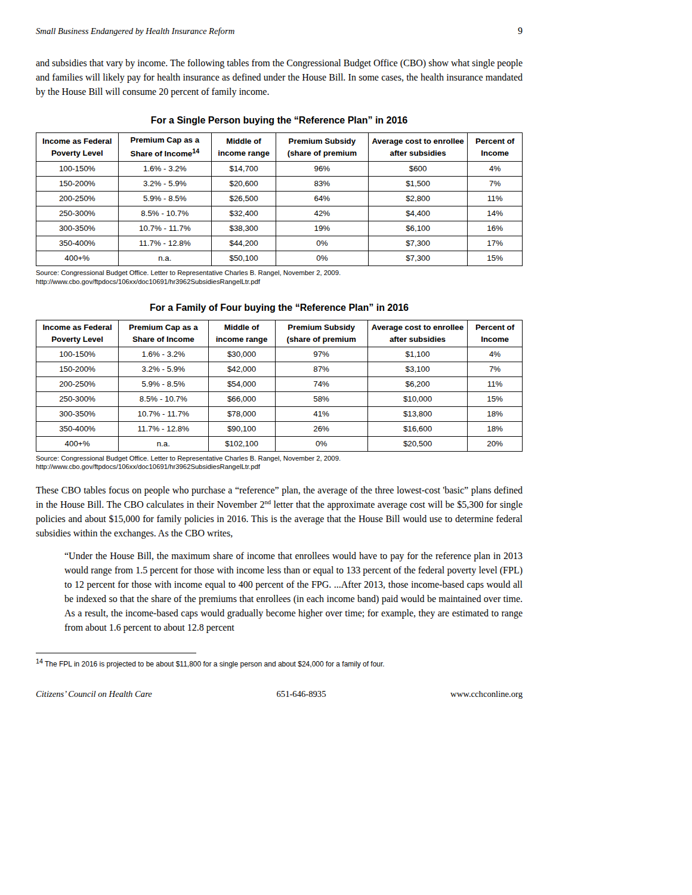Small Business Endangered by Health Insurance Reform 9
and subsidies that vary by income. The following tables from the Congressional Budget Office (CBO) show what single people and families will likely pay for health insurance as defined under the House Bill. In some cases, the health insurance mandated by the House Bill will consume 20 percent of family income.
For a Single Person buying the “Reference Plan” in 2016
| Income as Federal Poverty Level | Premium Cap as a Share of Income 14 | Middle of income range | Premium Subsidy (share of premium | Average cost to enrollee after subsidies | Percent of Income |
| --- | --- | --- | --- | --- | --- |
| 100-150% | 1.6% - 3.2% | $14,700 | 96% | $600 | 4% |
| 150-200% | 3.2% - 5.9% | $20,600 | 83% | $1,500 | 7% |
| 200-250% | 5.9% - 8.5% | $26,500 | 64% | $2,800 | 11% |
| 250-300% | 8.5% - 10.7% | $32,400 | 42% | $4,400 | 14% |
| 300-350% | 10.7% - 11.7% | $38,300 | 19% | $6,100 | 16% |
| 350-400% | 11.7% - 12.8% | $44,200 | 0% | $7,300 | 17% |
| 400+% | n.a. | $50,100 | 0% | $7,300 | 15% |
Source: Congressional Budget Office. Letter to Representative Charles B. Rangel, November 2, 2009.
http://www.cbo.gov/ftpdocs/106xx/doc10691/hr3962SubsidiesRangelLtr.pdf
For a Family of Four buying the “Reference Plan” in 2016
| Income as Federal Poverty Level | Premium Cap as a Share of Income | Middle of income range | Premium Subsidy (share of premium | Average cost to enrollee after subsidies | Percent of Income |
| --- | --- | --- | --- | --- | --- |
| 100-150% | 1.6% - 3.2% | $30,000 | 97% | $1,100 | 4% |
| 150-200% | 3.2% - 5.9% | $42,000 | 87% | $3,100 | 7% |
| 200-250% | 5.9% - 8.5% | $54,000 | 74% | $6,200 | 11% |
| 250-300% | 8.5% - 10.7% | $66,000 | 58% | $10,000 | 15% |
| 300-350% | 10.7% - 11.7% | $78,000 | 41% | $13,800 | 18% |
| 350-400% | 11.7% - 12.8% | $90,100 | 26% | $16,600 | 18% |
| 400+% | n.a. | $102,100 | 0% | $20,500 | 20% |
Source: Congressional Budget Office. Letter to Representative Charles B. Rangel, November 2, 2009.
http://www.cbo.gov/ftpdocs/106xx/doc10691/hr3962SubsidiesRangelLtr.pdf
These CBO tables focus on people who purchase a “reference” plan, the average of the three lowest-cost 'basic” plans defined in the House Bill. The CBO calculates in their November 2nd letter that the approximate average cost will be $5,300 for single policies and about $15,000 for family policies in 2016. This is the average that the House Bill would use to determine federal subsidies within the exchanges. As the CBO writes,
“Under the House Bill, the maximum share of income that enrollees would have to pay for the reference plan in 2013 would range from 1.5 percent for those with income less than or equal to 133 percent of the federal poverty level (FPL) to 12 percent for those with income equal to 400 percent of the FPG. ...After 2013, those income-based caps would all be indexed so that the share of the premiums that enrollees (in each income band) paid would be maintained over time. As a result, the income-based caps would gradually become higher over time; for example, they are estimated to range from about 1.6 percent to about 12.8 percent
14 The FPL in 2016 is projected to be about $11,800 for a single person and about $24,000 for a family of four.
Citizens’ Council on Health Care 651-646-8935 www.cchconline.org